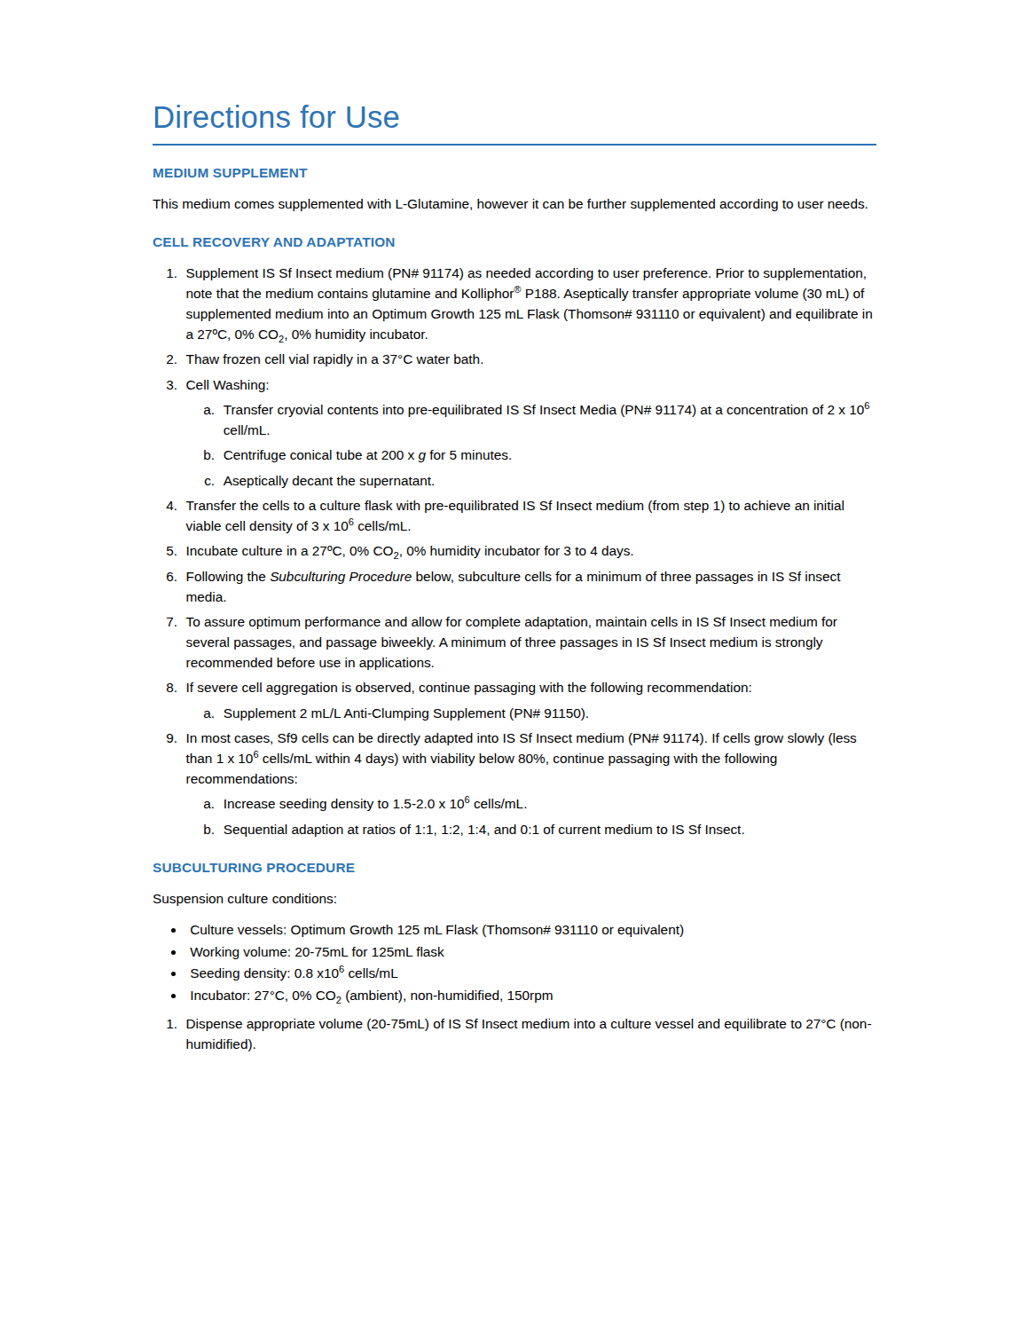Directions for Use
MEDIUM SUPPLEMENT
This medium comes supplemented with L-Glutamine, however it can be further supplemented according to user needs.
CELL RECOVERY AND ADAPTATION
Supplement IS Sf Insect medium (PN# 91174) as needed according to user preference. Prior to supplementation, note that the medium contains glutamine and Kolliphor® P188. Aseptically transfer appropriate volume (30 mL) of supplemented medium into an Optimum Growth 125 mL Flask (Thomson# 931110 or equivalent) and equilibrate in a 27ºC, 0% CO2, 0% humidity incubator.
Thaw frozen cell vial rapidly in a 37°C water bath.
Cell Washing:
Transfer cryovial contents into pre-equilibrated IS Sf Insect Media (PN# 91174) at a concentration of 2 x 106 cell/mL.
Centrifuge conical tube at 200 x g for 5 minutes.
Aseptically decant the supernatant.
Transfer the cells to a culture flask with pre-equilibrated IS Sf Insect medium (from step 1) to achieve an initial viable cell density of 3 x 106 cells/mL.
Incubate culture in a 27ºC, 0% CO2, 0% humidity incubator for 3 to 4 days.
Following the Subculturing Procedure below, subculture cells for a minimum of three passages in IS Sf insect media.
To assure optimum performance and allow for complete adaptation, maintain cells in IS Sf Insect medium for several passages, and passage biweekly. A minimum of three passages in IS Sf Insect medium is strongly recommended before use in applications.
If severe cell aggregation is observed, continue passaging with the following recommendation:
Supplement 2 mL/L Anti-Clumping Supplement (PN# 91150).
In most cases, Sf9 cells can be directly adapted into IS Sf Insect medium (PN# 91174). If cells grow slowly (less than 1 x 106 cells/mL within 4 days) with viability below 80%, continue passaging with the following recommendations:
Increase seeding density to 1.5-2.0 x 106 cells/mL.
Sequential adaption at ratios of 1:1, 1:2, 1:4, and 0:1 of current medium to IS Sf Insect.
SUBCULTURING PROCEDURE
Suspension culture conditions:
Culture vessels: Optimum Growth 125 mL Flask (Thomson# 931110 or equivalent)
Working volume: 20-75mL for 125mL flask
Seeding density: 0.8 x106 cells/mL
Incubator: 27°C, 0% CO2 (ambient), non-humidified, 150rpm
Dispense appropriate volume (20-75mL) of IS Sf Insect medium into a culture vessel and equilibrate to 27°C (non-humidified).